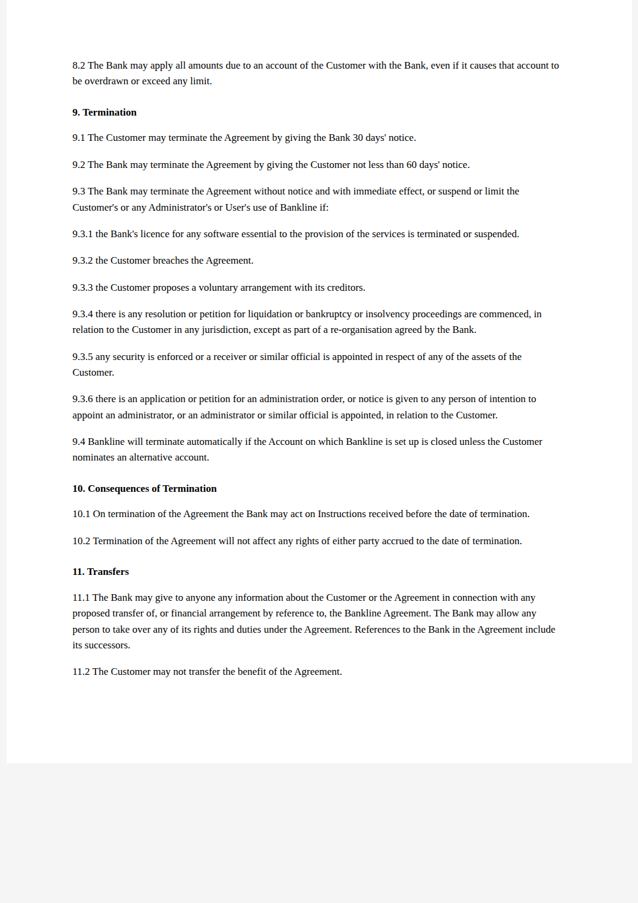8.2 The Bank may apply all amounts due to an account of the Customer with the Bank, even if it causes that account to be overdrawn or exceed any limit.
9. Termination
9.1 The Customer may terminate the Agreement by giving the Bank 30 days' notice.
9.2 The Bank may terminate the Agreement by giving the Customer not less than 60 days' notice.
9.3 The Bank may terminate the Agreement without notice and with immediate effect, or suspend or limit the Customer's or any Administrator's or User's use of Bankline if:
9.3.1 the Bank's licence for any software essential to the provision of the services is terminated or suspended.
9.3.2 the Customer breaches the Agreement.
9.3.3 the Customer proposes a voluntary arrangement with its creditors.
9.3.4 there is any resolution or petition for liquidation or bankruptcy or insolvency proceedings are commenced, in relation to the Customer in any jurisdiction, except as part of a re-organisation agreed by the Bank.
9.3.5 any security is enforced or a receiver or similar official is appointed in respect of any of the assets of the Customer.
9.3.6 there is an application or petition for an administration order, or notice is given to any person of intention to appoint an administrator, or an administrator or similar official is appointed, in relation to the Customer.
9.4 Bankline will terminate automatically if the Account on which Bankline is set up is closed unless the Customer nominates an alternative account.
10. Consequences of Termination
10.1 On termination of the Agreement the Bank may act on Instructions received before the date of termination.
10.2 Termination of the Agreement will not affect any rights of either party accrued to the date of termination.
11. Transfers
11.1 The Bank may give to anyone any information about the Customer or the Agreement in connection with any proposed transfer of, or financial arrangement by reference to, the Bankline Agreement. The Bank may allow any person to take over any of its rights and duties under the Agreement. References to the Bank in the Agreement include its successors.
11.2 The Customer may not transfer the benefit of the Agreement.